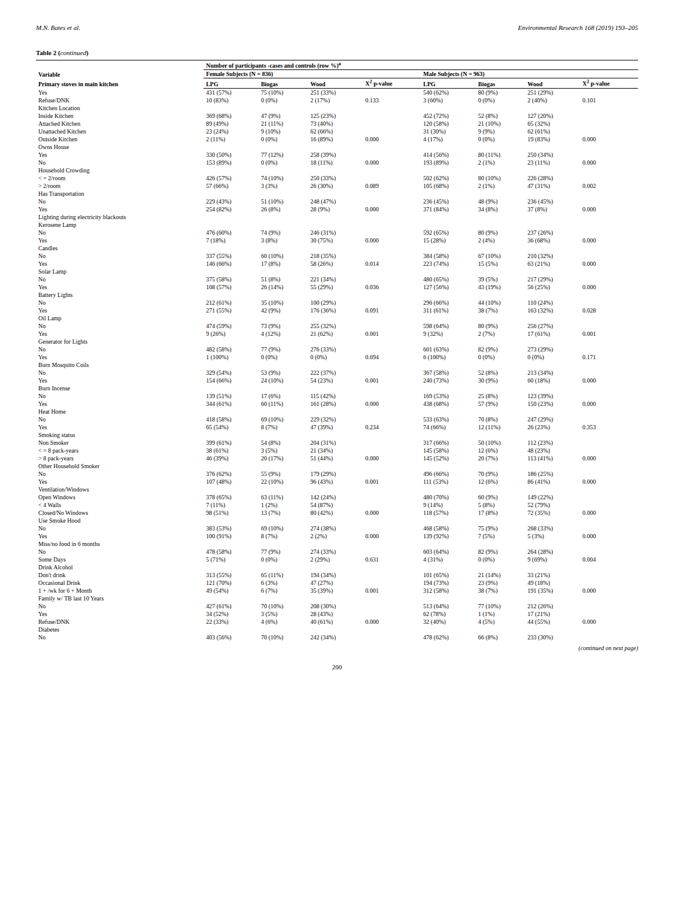M.N. Bates et al.
Environmental Research 168 (2019) 193–205
Table 2 (continued)
| | Number of participants -cases and controls (row %) a |
| --- | --- |
| Variable | Female Subjects (N = 836) | Male Subjects (N = 963) |
| Primary stoves in main kitchen | LPG | Biogas | Wood | X 2 p-value | LPG | Biogas | Wood | X 2 p-value |
| Yes | 431 (57%) | 75 (10%) | 251 (33%) | | 540 (62%) | 80 (9%) | 251 (29%) | |
| Refuse/DNK | 10 (83%) | 0 (0%) | 2 (17%) | 0.133 | 3 (60%) | 0 (0%) | 2 (40%) | 0.101 |
| Kitchen Location | | | | | | | | |
| Inside Kitchen | 369 (68%) | 47 (9%) | 125 (23%) | | 452 (72%) | 52 (8%) | 127 (20%) | |
| Attached Kitchen | 89 (49%) | 21 (11%) | 73 (40%) | | 120 (58%) | 21 (10%) | 65 (32%) | |
| Unattached Kitchen | 23 (24%) | 9 (10%) | 62 (66%) | | 31 (30%) | 9 (9%) | 62 (61%) | |
| Outside Kitchen | 2 (11%) | 0 (0%) | 16 (89%) | 0.000 | 4 (17%) | 0 (0%) | 19 (83%) | 0.000 |
| Owns House | | | | | | | | |
| Yes | 330 (50%) | 77 (12%) | 258 (39%) | | 414 (56%) | 80 (11%) | 250 (34%) | |
| No | 153 (89%) | 0 (0%) | 18 (11%) | 0.000 | 193 (89%) | 2 (1%) | 23 (11%) | 0.000 |
| Household Crowding | | | | | | | | |
| < = 2/room | 426 (57%) | 74 (10%) | 250 (33%) | | 502 (62%) | 80 (10%) | 226 (28%) | |
| > 2/room | 57 (66%) | 3 (3%) | 26 (30%) | 0.089 | 105 (68%) | 2 (1%) | 47 (31%) | 0.002 |
| Has Transportation | | | | | | | | |
| No | 229 (43%) | 51 (10%) | 248 (47%) | | 236 (45%) | 48 (9%) | 236 (45%) | |
| Yes | 254 (82%) | 26 (8%) | 28 (9%) | 0.000 | 371 (84%) | 34 (8%) | 37 (8%) | 0.000 |
| Lighting during electricity blackouts | | | | | | | | |
| Kerosene Lamp | | | | | | | | |
| No | 476 (60%) | 74 (9%) | 246 (31%) | | 592 (65%) | 80 (9%) | 237 (26%) | |
| Yes | 7 (18%) | 3 (8%) | 30 (75%) | 0.000 | 15 (28%) | 2 (4%) | 36 (68%) | 0.000 |
| Candles | | | | | | | | |
| No | 337 (55%) | 60 (10%) | 218 (35%) | | 384 (58%) | 67 (10%) | 210 (32%) | |
| Yes | 146 (66%) | 17 (8%) | 58 (26%) | 0.014 | 223 (74%) | 15 (5%) | 63 (21%) | 0.000 |
| Solar Lamp | | | | | | | | |
| No | 375 (58%) | 51 (8%) | 221 (34%) | | 480 (65%) | 39 (5%) | 217 (29%) | |
| Yes | 108 (57%) | 26 (14%) | 55 (29%) | 0.036 | 127 (56%) | 43 (19%) | 56 (25%) | 0.000 |
| Battery Lights | | | | | | | | |
| No | 212 (61%) | 35 (10%) | 100 (29%) | | 296 (66%) | 44 (10%) | 110 (24%) | |
| Yes | 271 (55%) | 42 (9%) | 176 (36%) | 0.091 | 311 (61%) | 38 (7%) | 163 (32%) | 0.028 |
| Oil Lamp | | | | | | | | |
| No | 474 (59%) | 73 (9%) | 255 (32%) | | 598 (64%) | 80 (9%) | 256 (27%) | |
| Yes | 9 (26%) | 4 (12%) | 21 (62%) | 0.001 | 9 (32%) | 2 (7%) | 17 (61%) | 0.001 |
| Generator for Lights | | | | | | | | |
| No | 482 (58%) | 77 (9%) | 276 (33%) | | 601 (63%) | 82 (9%) | 273 (29%) | |
| Yes | 1 (100%) | 0 (0%) | 0 (0%) | 0.694 | 6 (100%) | 0 (0%) | 0 (0%) | 0.171 |
| Burn Mosquito Coils | | | | | | | | |
| No | 329 (54%) | 53 (9%) | 222 (37%) | | 367 (58%) | 52 (8%) | 213 (34%) | |
| Yes | 154 (66%) | 24 (10%) | 54 (23%) | 0.001 | 240 (73%) | 30 (9%) | 60 (18%) | 0.000 |
| Burn Incense | | | | | | | | |
| No | 139 (51%) | 17 (6%) | 115 (42%) | | 169 (53%) | 25 (8%) | 123 (39%) | |
| Yes | 344 (61%) | 60 (11%) | 161 (28%) | 0.000 | 438 (68%) | 57 (9%) | 150 (23%) | 0.000 |
| Heat Home | | | | | | | | |
| No | 418 (58%) | 69 (10%) | 229 (32%) | | 533 (63%) | 70 (8%) | 247 (29%) | |
| Yes | 65 (54%) | 8 (7%) | 47 (39%) | 0.234 | 74 (66%) | 12 (11%) | 26 (23%) | 0.353 |
| Smoking status | | | | | | | | |
| Non Smoker | 399 (61%) | 54 (8%) | 204 (31%) | | 317 (66%) | 50 (10%) | 112 (23%) | |
| < = 8 pack-years | 38 (61%) | 3 (5%) | 21 (34%) | | 145 (58%) | 12 (6%) | 48 (23%) | |
| > 8 pack-years | 46 (39%) | 20 (17%) | 51 (44%) | 0.000 | 145 (52%) | 20 (7%) | 113 (41%) | 0.000 |
| Other Household Smoker | | | | | | | | |
| No | 376 (62%) | 55 (9%) | 179 (29%) | | 496 (66%) | 70 (9%) | 186 (25%) | |
| Yes | 107 (48%) | 22 (10%) | 96 (43%) | 0.001 | 111 (53%) | 12 (6%) | 86 (41%) | 0.000 |
| Ventilation/Windows | | | | | | | | |
| Open Windows | 378 (65%) | 63 (11%) | 142 (24%) | | 480 (70%) | 60 (9%) | 149 (22%) | |
| < 4 Walls | 7 (11%) | 1 (2%) | 54 (87%) | | 9 (14%) | 5 (8%) | 52 (79%) | |
| Closed/No Windows | 98 (51%) | 13 (7%) | 80 (42%) | 0.000 | 118 (57%) | 17 (8%) | 72 (35%) | 0.000 |
| Use Smoke Hood | | | | | | | | |
| No | 383 (53%) | 69 (10%) | 274 (38%) | | 468 (58%) | 75 (9%) | 268 (33%) | |
| Yes | 100 (91%) | 8 (7%) | 2 (2%) | 0.000 | 139 (92%) | 7 (5%) | 5 (3%) | 0.000 |
| Miss/no food in 6 months | | | | | | | | |
| No | 478 (58%) | 77 (9%) | 274 (33%) | | 603 (64%) | 82 (9%) | 264 (28%) | |
| Some Days | 5 (71%) | 0 (0%) | 2 (29%) | 0.631 | 4 (31%) | 0 (0%) | 9 (69%) | 0.004 |
| Drink Alcohol | | | | | | | | |
| Don't drink | 313 (55%) | 65 (11%) | 194 (34%) | | 101 (65%) | 21 (14%) | 33 (21%) | |
| Occasional Drink | 121 (70%) | 6 (3%) | 47 (27%) | | 194 (73%) | 23 (9%) | 49 (18%) | |
| 1 + /wk for 6 + Month | 49 (54%) | 6 (7%) | 35 (39%) | 0.001 | 312 (58%) | 38 (7%) | 191 (35%) | 0.000 |
| Family w/ TB last 10 Years | | | | | | | | |
| No | 427 (61%) | 70 (10%) | 208 (30%) | | 513 (64%) | 77 (10%) | 212 (26%) | |
| Yes | 34 (52%) | 3 (5%) | 28 (43%) | | 62 (78%) | 1 (1%) | 17 (21%) | |
| Refuse/DNK | 22 (33%) | 4 (6%) | 40 (61%) | 0.000 | 32 (40%) | 4 (5%) | 44 (55%) | 0.000 |
| Diabetes | | | | | | | | |
| No | 403 (56%) | 70 (10%) | 242 (34%) | | 478 (62%) | 66 (8%) | 233 (30%) | |
(continued on next page)
200